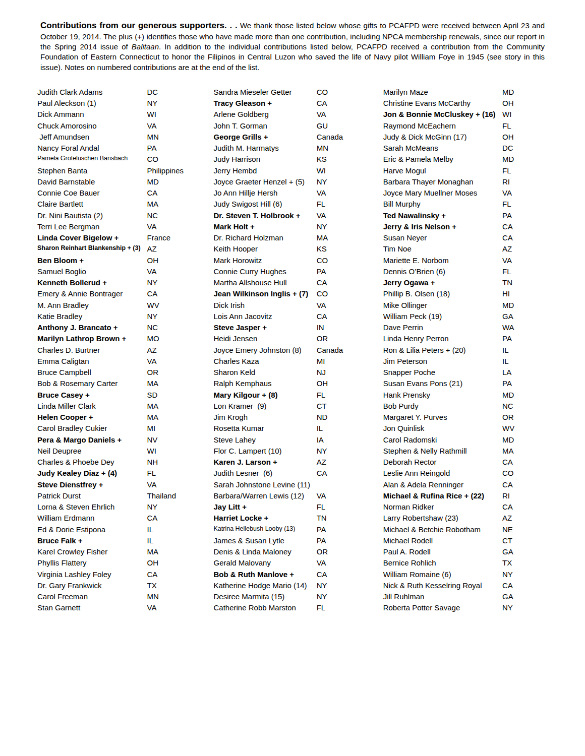Contributions from our generous supporters. . . We thank those listed below whose gifts to PCAFPD were received between April 23 and October 19, 2014. The plus (+) identifies those who have made more than one contribution, including NPCA membership renewals, since our report in the Spring 2014 issue of Balitaan. In addition to the individual contributions listed below, PCAFPD received a contribution from the Community Foundation of Eastern Connecticut to honor the Filipinos in Central Luzon who saved the life of Navy pilot William Foye in 1945 (see story in this issue). Notes on numbered contributions are at the end of the list.
| Judith Clark Adams | DC | | Sandra Mieseler Getter | CO | | Marilyn Maze | MD |
| Paul Aleckson (1) | NY | | Tracy Gleason + | CA | | Christine Evans McCarthy | OH |
| Dick Ammann | WI | | Arlene Goldberg | VA | | Jon & Bonnie McCluskey + (16) | WI |
| Chuck Amorosino | VA | | John T. Gorman | GU | | Raymond McEachern | FL |
| Jeff Amundsen | MN | | George Grills + | Canada | | Judy & Dick McGinn (17) | OH |
| Nancy Foral Andal | PA | | Judith M. Harmatys | MN | | Sarah McMeans | DC |
| Pamela Groteluschen Bansbach | CO | | Judy Harrison | KS | | Eric & Pamela Melby | MD |
| Stephen Banta | Philippines | | Jerry Hembd | WI | | Harve Mogul | FL |
| David Barnstable | MD | | Joyce Graeter Henzel + (5) | NY | | Barbara Thayer Monaghan | RI |
| Connie Coe Bauer | CA | | Jo Ann Hillje Hersh | VA | | Joyce Mary Muellner Moses | VA |
| Claire Bartlett | MA | | Judy Swigost Hill (6) | FL | | Bill Murphy | FL |
| Dr. Nini Bautista (2) | NC | | Dr. Steven T. Holbrook + | VA | | Ted Nawalinsky + | PA |
| Terri Lee Bergman | VA | | Mark Holt + | NY | | Jerry & Iris Nelson + | CA |
| Linda Cover Bigelow + | France | | Dr. Richard Holzman | MA | | Susan Neyer | CA |
| Sharon Reinhart Blankenship + (3) | AZ | | Keith Hooper | KS | | Tim Noe | AZ |
| Ben Bloom + | OH | | Mark Horowitz | CO | | Mariette E. Norbom | VA |
| Samuel Boglio | VA | | Connie Curry Hughes | PA | | Dennis O’Brien (6) | FL |
| Kenneth Bollerud + | NY | | Martha Allshouse Hull | CA | | Jerry Ogawa + | TN |
| Emery & Annie Bontrager | CA | | Jean Wilkinson Inglis + (7) | CO | | Phillip B. Olsen (18) | HI |
| M. Ann Bradley | WV | | Dick Irish | VA | | Mike Ollinger | MD |
| Katie Bradley | NY | | Lois Ann Jacovitz | CA | | William Peck (19) | GA |
| Anthony J. Brancato + | NC | | Steve Jasper + | IN | | Dave Perrin | WA |
| Marilyn Lathrop Brown + | MO | | Heidi Jensen | OR | | Linda Henry Perron | PA |
| Charles D. Burtner | AZ | | Joyce Emery Johnston (8) | Canada | | Ron & Lilia Peters + (20) | IL |
| Emma Caligtan | VA | | Charles Kaza | MI | | Jim Peterson | IL |
| Bruce Campbell | OR | | Sharon Keld | NJ | | Snapper Poche | LA |
| Bob & Rosemary Carter | MA | | Ralph Kemphaus | OH | | Susan Evans Pons (21) | PA |
| Bruce Casey + | SD | | Mary Kilgour + (8) | FL | | Hank Prensky | MD |
| Linda Miller Clark | MA | | Lon Kramer (9) | CT | | Bob Purdy | NC |
| Helen Cooper + | MA | | Jim Krogh | ND | | Margaret Y. Purves | OR |
| Carol Bradley Cukier | MI | | Rosetta Kumar | IL | | Jon Quinlisk | WV |
| Pera & Margo Daniels + | NV | | Steve Lahey | IA | | Carol Radomski | MD |
| Neil Deupree | WI | | Flor C. Lampert (10) | NY | | Stephen & Nelly Rathmill | MA |
| Charles & Phoebe Dey | NH | | Karen J. Larson + | AZ | | Deborah Rector | CA |
| Judy Kealey Diaz + (4) | FL | | Judith Lesner (6) | CA | | Leslie Ann Reingold | CO |
| Steve Dienstfrey + | VA | | Sarah Johnstone Levine (11) | | | Alan & Adela Renninger | CA |
| Patrick Durst | Thailand | | Barbara/Warren Lewis (12) | VA | | Michael & Rufina Rice + (22) | RI |
| Lorna & Steven Ehrlich | NY | | Jay Litt + | FL | | Norman Ridker | CA |
| William Erdmann | CA | | Harriet Locke + | TN | | Larry Robertshaw (23) | AZ |
| Ed & Dorie Estipona | IL | | Katrina Hellebush Looby (13) | PA | | Michael & Betchie Robotham | NE |
| Bruce Falk + | IL | | James & Susan Lytle | PA | | Michael Rodell | CT |
| Karel Crowley Fisher | MA | | Denis & Linda Maloney | OR | | Paul A. Rodell | GA |
| Phyllis Flattery | OH | | Gerald Malovany | VA | | Bernice Rohlich | TX |
| Virginia Lashley Foley | CA | | Bob & Ruth Manlove + | CA | | William Romaine (6) | NY |
| Dr. Gary Frankwick | TX | | Katherine Hodge Mario (14) | NY | | Nick & Ruth Kesselring Royal | CA |
| Carol Freeman | MN | | Desiree Marmita (15) | NY | | Jill Ruhlman | GA |
| Stan Garnett | VA | | Catherine Robb Marston | FL | | Roberta Potter Savage | NY |